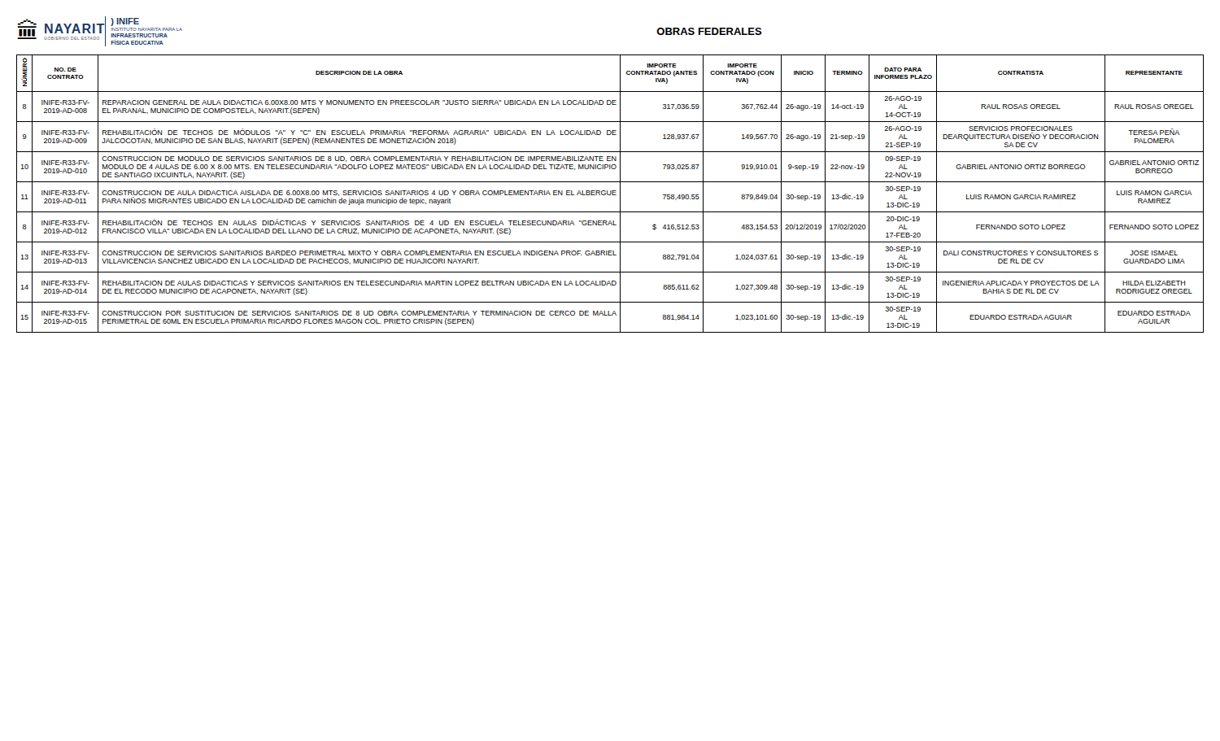🏛
NAYARIT
GOBIERNO DEL ESTADO
) INIFE
INSTITUTO NAYARITA PARA LA
INFRAESTRUCTURA
FÍSICA EDUCATIVA
OBRAS FEDERALES
| NÚMERO | NO. DE CONTRATO | DESCRIPCION DE LA OBRA | IMPORTE CONTRATADO (ANTES IVA) | IMPORTE CONTRATADO (CON IVA) | INICIO | TERMINO | DATO PARA INFORMES PLAZO | CONTRATISTA | REPRESENTANTE |
| --- | --- | --- | --- | --- | --- | --- | --- | --- | --- |
| 8 | INIFE-R33-FV-2019-AD-008 | REPARACION GENERAL DE AULA DIDACTICA 6.00X8.00 MTS Y MONUMENTO EN PREESCOLAR "JUSTO SIERRA" UBICADA EN LA LOCALIDAD DE EL PARANAL, MUNICIPIO DE COMPOSTELA, NAYARIT.(SEPEN) | 317,036.59 | 367,762.44 | 26-ago.-19 | 14-oct.-19 | 26-AGO-19 AL 14-OCT-19 | RAUL ROSAS OREGEL | RAUL ROSAS OREGEL |
| 9 | INIFE-R33-FV-2019-AD-009 | REHABILITACIÓN DE TECHOS DE MÓDULOS "A" Y "C" EN ESCUELA PRIMARIA "REFORMA AGRARIA" UBICADA EN LA LOCALIDAD DE JALCOCOTAN, MUNICIPIO DE SAN BLAS, NAYARIT (SEPEN) (REMANENTES DE MONETIZACIÓN 2018) | 128,937.67 | 149,567.70 | 26-ago.-19 | 21-sep.-19 | 26-AGO-19 AL 21-SEP-19 | SERVICIOS PROFECIONALES DEARQUITECTURA DISEÑO Y DECORACION SA DE CV | TERESA PEÑA PALOMERA |
| 10 | INIFE-R33-FV-2019-AD-010 | CONSTRUCCION DE MODULO DE SERVICIOS SANITARIOS DE 8 UD, OBRA COMPLEMENTARIA Y REHABILITACION DE IMPERMEABILIZANTE EN MODULO DE 4 AULAS DE 6.00 X 8.00 MTS. EN TELESECUNDARIA "ADOLFO LOPEZ MATEOS" UBICADA EN LA LOCALIDAD DEL TIZATE, MUNICIPIO DE SANTIAGO IXCUINTLA, NAYARIT. (SE) | 793,025.87 | 919,910.01 | 9-sep.-19 | 22-nov.-19 | 09-SEP-19 AL 22-NOV-19 | GABRIEL ANTONIO ORTIZ BORREGO | GABRIEL ANTONIO ORTIZ BORREGO |
| 11 | INIFE-R33-FV-2019-AD-011 | CONSTRUCCION DE AULA DIDACTICA AISLADA DE 6.00X8.00 MTS, SERVICIOS SANITARIOS 4 UD Y OBRA COMPLEMENTARIA EN EL ALBERGUE PARA NIÑOS MIGRANTES UBICADO EN LA LOCALIDAD DE camichin de jauja municipio de tepic, nayarit | 758,490.55 | 879,849.04 | 30-sep.-19 | 13-dic.-19 | 30-SEP-19 AL 13-DIC-19 | LUIS RAMON GARCIA RAMIREZ | LUIS RAMON GARCIA RAMIREZ |
| 8 | INIFE-R33-FV-2019-AD-012 | REHABILITACIÓN DE TECHOS EN AULAS DIDÁCTICAS Y SERVICIOS SANITARIOS DE 4 UD EN ESCUELA TELESECUNDARIA "GENERAL FRANCISCO VILLA" UBICADA EN LA LOCALIDAD DEL LLANO DE LA CRUZ, MUNICIPIO DE ACAPONETA, NAYARIT. (SE) | $ 416,512.53 | 483,154.53 | 20/12/2019 | 17/02/2020 | 20-DIC-19 AL 17-FEB-20 | FERNANDO SOTO LOPEZ | FERNANDO SOTO LOPEZ |
| 13 | INIFE-R33-FV-2019-AD-013 | CONSTRUCCION DE SERVICIOS SANITARIOS BARDEO PERIMETRAL MIXTO Y OBRA COMPLEMENTARIA EN ESCUELA INDIGENA PROF. GABRIEL VILLAVICENCIA SANCHEZ UBICADO EN LA LOCALIDAD DE PACHECOS, MUNICIPIO DE HUAJICORI NAYARIT. | 882,791.04 | 1,024,037.61 | 30-sep.-19 | 13-dic.-19 | 30-SEP-19 AL 13-DIC-19 | DALI CONSTRUCTORES Y CONSULTORES S DE RL DE CV | JOSE ISMAEL GUARDADO LIMA |
| 14 | INIFE-R33-FV-2019-AD-014 | REHABILITACION DE AULAS DIDACTICAS Y SERVICOS SANITARIOS EN TELESECUNDARIA MARTIN LOPEZ BELTRAN UBICADA EN LA LOCALIDAD DE EL RECODO MUNICIPIO DE ACAPONETA, NAYARIT (SE) | 885,611.62 | 1,027,309.48 | 30-sep.-19 | 13-dic.-19 | 30-SEP-19 AL 13-DIC-19 | INGENIERIA APLICADA Y PROYECTOS DE LA BAHIA S DE RL DE CV | HILDA ELIZABETH RODRIGUEZ OREGEL |
| 15 | INIFE-R33-FV-2019-AD-015 | CONSTRUCCION POR SUSTITUCION DE SERVICIOS SANITARIOS DE 8 UD OBRA COMPLEMENTARIA Y TERMINACION DE CERCO DE MALLA PERIMETRAL DE 60ML EN ESCUELA PRIMARIA RICARDO FLORES MAGON COL. PRIETO CRISPIN (SEPEN) | 881,984.14 | 1,023,101.60 | 30-sep.-19 | 13-dic.-19 | 30-SEP-19 AL 13-DIC-19 | EDUARDO ESTRADA AGUIAR | EDUARDO ESTRADA AGUILAR |